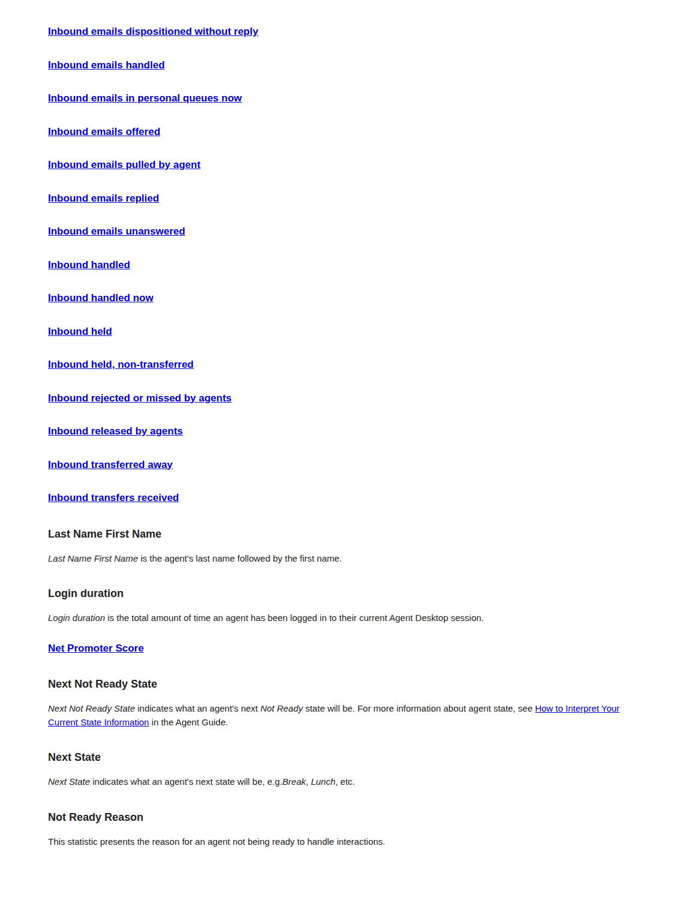Inbound emails dispositioned without reply
Inbound emails handled
Inbound emails in personal queues now
Inbound emails offered
Inbound emails pulled by agent
Inbound emails replied
Inbound emails unanswered
Inbound handled
Inbound handled now
Inbound held
Inbound held, non-transferred
Inbound rejected or missed by agents
Inbound released by agents
Inbound transferred away
Inbound transfers received
Last Name First Name
Last Name First Name is the agent's last name followed by the first name.
Login duration
Login duration is the total amount of time an agent has been logged in to their current Agent Desktop session.
Net Promoter Score
Next Not Ready State
Next Not Ready State indicates what an agent's next Not Ready state will be. For more information about agent state, see How to Interpret Your Current State Information in the Agent Guide.
Next State
Next State indicates what an agent's next state will be, e.g.Break, Lunch, etc.
Not Ready Reason
This statistic presents the reason for an agent not being ready to handle interactions.